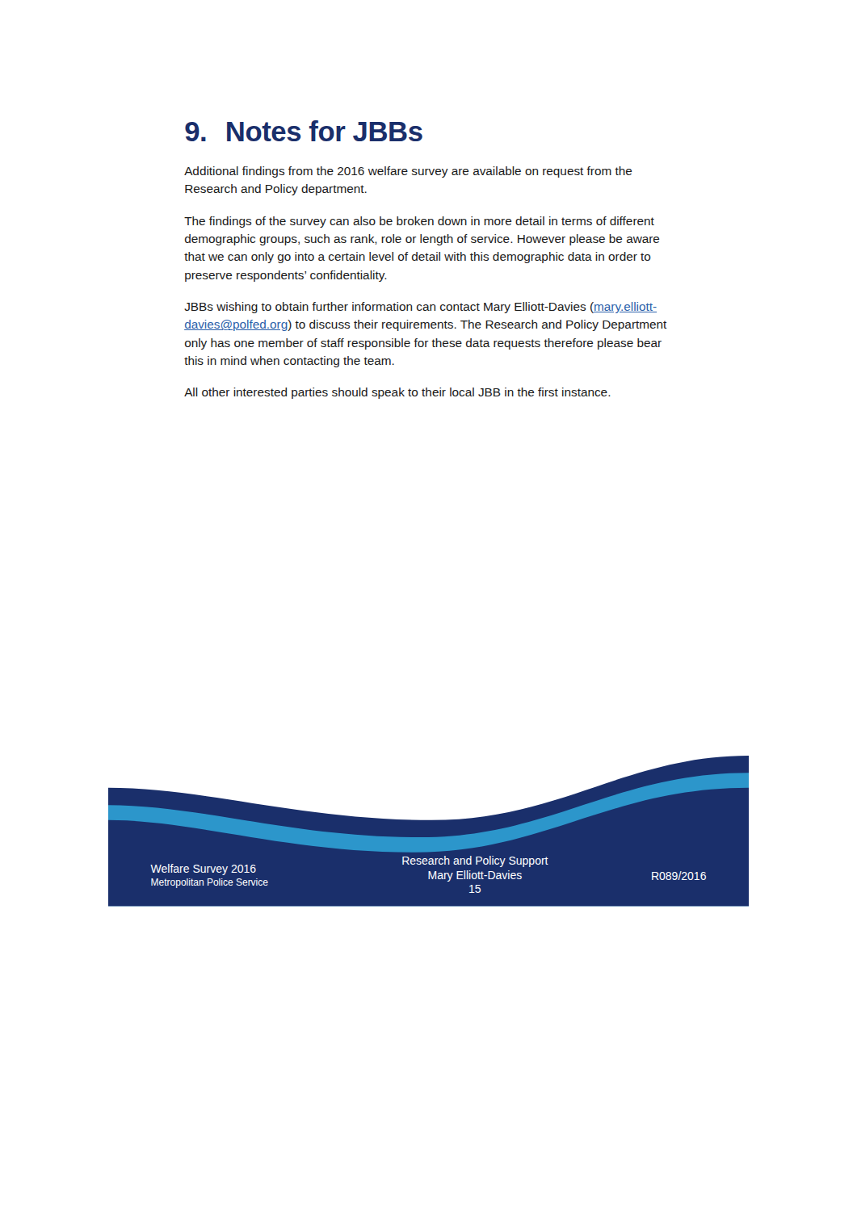9. Notes for JBBs
Additional findings from the 2016 welfare survey are available on request from the Research and Policy department.
The findings of the survey can also be broken down in more detail in terms of different demographic groups, such as rank, role or length of service. However please be aware that we can only go into a certain level of detail with this demographic data in order to preserve respondents’ confidentiality.
JBBs wishing to obtain further information can contact Mary Elliott-Davies (mary.elliott-davies@polfed.org) to discuss their requirements. The Research and Policy Department only has one member of staff responsible for these data requests therefore please bear this in mind when contacting the team.
All other interested parties should speak to their local JBB in the first instance.
Welfare Survey 2016
Metropolitan Police Service
Research and Policy Support
Mary Elliott-Davies
15
R089/2016